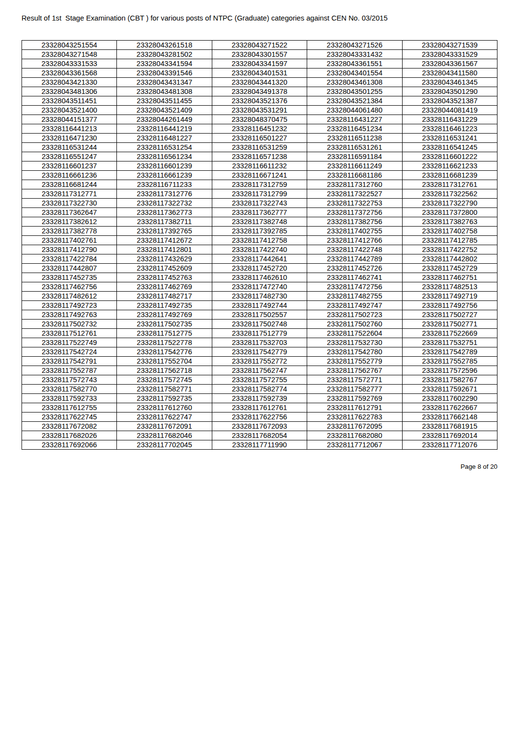Result of 1st Stage Examination (CBT ) for various posts of NTPC (Graduate) categories against CEN No. 03/2015
| 23328043251554 | 23328043261518 | 23328043271522 | 23328043271526 | 23328043271539 |
| 23328043271548 | 23328043281502 | 23328043301557 | 23328043331432 | 23328043331529 |
| 23328043331533 | 23328043341594 | 23328043341597 | 23328043361551 | 23328043361567 |
| 23328043361568 | 23328043391546 | 23328043401531 | 23328043401554 | 23328043411580 |
| 23328043421330 | 23328043431347 | 23328043441320 | 23328043461308 | 23328043461345 |
| 23328043481306 | 23328043481308 | 23328043491378 | 23328043501255 | 23328043501290 |
| 23328043511451 | 23328043511455 | 23328043521376 | 23328043521384 | 23328043521387 |
| 23328043521400 | 23328043521409 | 23328043531291 | 23328044061480 | 23328044081419 |
| 23328044151377 | 23328044261449 | 23328048370475 | 23328116431227 | 23328116431229 |
| 23328116441213 | 23328116441219 | 23328116451232 | 23328116451234 | 23328116461223 |
| 23328116471230 | 23328116481227 | 23328116501227 | 23328116511238 | 23328116531241 |
| 23328116531244 | 23328116531254 | 23328116531259 | 23328116531261 | 23328116541245 |
| 23328116551247 | 23328116561234 | 23328116571238 | 23328116591184 | 23328116601222 |
| 23328116601237 | 23328116601239 | 23328116611232 | 23328116611249 | 23328116621233 |
| 23328116661236 | 23328116661239 | 23328116671241 | 23328116681186 | 23328116681239 |
| 23328116681244 | 23328116711233 | 23328117312759 | 23328117312760 | 23328117312761 |
| 23328117312771 | 23328117312776 | 23328117312799 | 23328117322527 | 23328117322562 |
| 23328117322730 | 23328117322732 | 23328117322743 | 23328117322753 | 23328117322790 |
| 23328117362647 | 23328117362773 | 23328117362777 | 23328117372756 | 23328117372800 |
| 23328117382612 | 23328117382711 | 23328117382748 | 23328117382756 | 23328117382763 |
| 23328117382778 | 23328117392765 | 23328117392785 | 23328117402755 | 23328117402758 |
| 23328117402761 | 23328117412672 | 23328117412758 | 23328117412766 | 23328117412785 |
| 23328117412790 | 23328117412801 | 23328117422740 | 23328117422748 | 23328117422752 |
| 23328117422784 | 23328117432629 | 23328117442641 | 23328117442789 | 23328117442802 |
| 23328117442807 | 23328117452609 | 23328117452720 | 23328117452726 | 23328117452729 |
| 23328117452735 | 23328117452763 | 23328117462610 | 23328117462741 | 23328117462751 |
| 23328117462756 | 23328117462769 | 23328117472740 | 23328117472756 | 23328117482513 |
| 23328117482612 | 23328117482717 | 23328117482730 | 23328117482755 | 23328117492719 |
| 23328117492723 | 23328117492735 | 23328117492744 | 23328117492747 | 23328117492756 |
| 23328117492763 | 23328117492769 | 23328117502557 | 23328117502723 | 23328117502727 |
| 23328117502732 | 23328117502735 | 23328117502748 | 23328117502760 | 23328117502771 |
| 23328117512761 | 23328117512775 | 23328117512779 | 23328117522604 | 23328117522669 |
| 23328117522749 | 23328117522778 | 23328117532703 | 23328117532730 | 23328117532751 |
| 23328117542724 | 23328117542776 | 23328117542779 | 23328117542780 | 23328117542789 |
| 23328117542791 | 23328117552704 | 23328117552772 | 23328117552779 | 23328117552785 |
| 23328117552787 | 23328117562718 | 23328117562747 | 23328117562767 | 23328117572596 |
| 23328117572743 | 23328117572745 | 23328117572755 | 23328117572771 | 23328117582767 |
| 23328117582770 | 23328117582771 | 23328117582774 | 23328117582777 | 23328117592671 |
| 23328117592733 | 23328117592735 | 23328117592739 | 23328117592769 | 23328117602290 |
| 23328117612755 | 23328117612760 | 23328117612761 | 23328117612791 | 23328117622667 |
| 23328117622745 | 23328117622747 | 23328117622756 | 23328117622783 | 23328117662148 |
| 23328117672082 | 23328117672091 | 23328117672093 | 23328117672095 | 23328117681915 |
| 23328117682026 | 23328117682046 | 23328117682054 | 23328117682080 | 23328117692014 |
| 23328117692066 | 23328117702045 | 23328117711990 | 23328117712067 | 23328117712076 |
Page 8 of 20